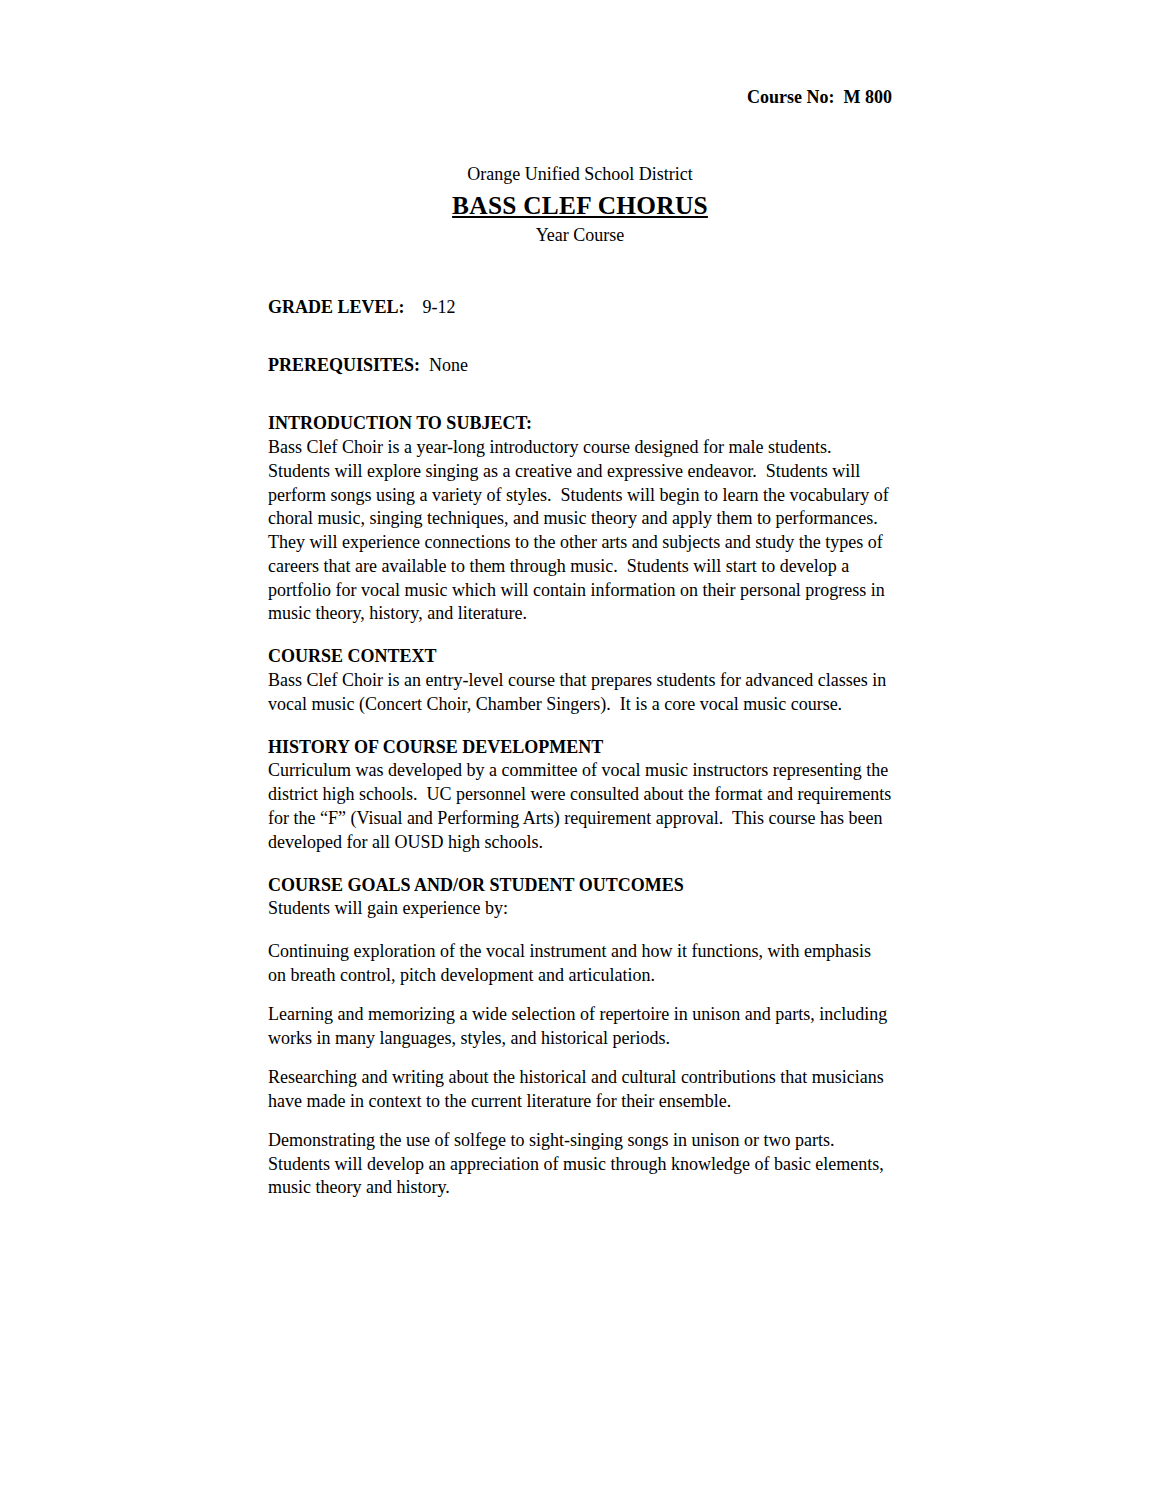Course No: M 800
Orange Unified School District
BASS CLEF CHORUS
Year Course
GRADE LEVEL: 9-12
PREREQUISITES: None
INTRODUCTION TO SUBJECT:
Bass Clef Choir is a year-long introductory course designed for male students. Students will explore singing as a creative and expressive endeavor. Students will perform songs using a variety of styles. Students will begin to learn the vocabulary of choral music, singing techniques, and music theory and apply them to performances. They will experience connections to the other arts and subjects and study the types of careers that are available to them through music. Students will start to develop a portfolio for vocal music which will contain information on their personal progress in music theory, history, and literature.
COURSE CONTEXT
Bass Clef Choir is an entry-level course that prepares students for advanced classes in vocal music (Concert Choir, Chamber Singers). It is a core vocal music course.
HISTORY OF COURSE DEVELOPMENT
Curriculum was developed by a committee of vocal music instructors representing the district high schools. UC personnel were consulted about the format and requirements for the “F” (Visual and Performing Arts) requirement approval. This course has been developed for all OUSD high schools.
COURSE GOALS AND/OR STUDENT OUTCOMES
Students will gain experience by:
Continuing exploration of the vocal instrument and how it functions, with emphasis on breath control, pitch development and articulation.
Learning and memorizing a wide selection of repertoire in unison and parts, including works in many languages, styles, and historical periods.
Researching and writing about the historical and cultural contributions that musicians have made in context to the current literature for their ensemble.
Demonstrating the use of solfege to sight-singing songs in unison or two parts. Students will develop an appreciation of music through knowledge of basic elements, music theory and history.